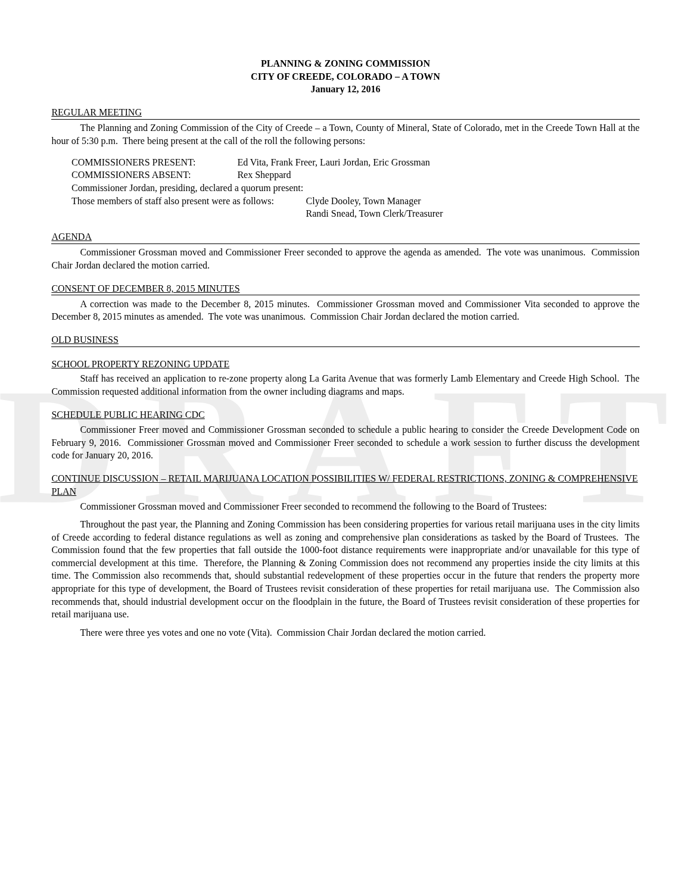DRAFT
PLANNING & ZONING COMMISSION CITY OF CREEDE, COLORADO – A TOWN January 12, 2016
REGULAR MEETING
The Planning and Zoning Commission of the City of Creede – a Town, County of Mineral, State of Colorado, met in the Creede Town Hall at the hour of 5:30 p.m. There being present at the call of the roll the following persons:
COMMISSIONERS PRESENT: Ed Vita, Frank Freer, Lauri Jordan, Eric Grossman
COMMISSIONERS ABSENT: Rex Sheppard
Commissioner Jordan, presiding, declared a quorum present:
Those members of staff also present were as follows: Clyde Dooley, Town Manager Randi Snead, Town Clerk/Treasurer
AGENDA
Commissioner Grossman moved and Commissioner Freer seconded to approve the agenda as amended. The vote was unanimous. Commission Chair Jordan declared the motion carried.
CONSENT OF DECEMBER 8, 2015 MINUTES
A correction was made to the December 8, 2015 minutes. Commissioner Grossman moved and Commissioner Vita seconded to approve the December 8, 2015 minutes as amended. The vote was unanimous. Commission Chair Jordan declared the motion carried.
OLD BUSINESS
SCHOOL PROPERTY REZONING UPDATE
Staff has received an application to re-zone property along La Garita Avenue that was formerly Lamb Elementary and Creede High School. The Commission requested additional information from the owner including diagrams and maps.
SCHEDULE PUBLIC HEARING CDC
Commissioner Freer moved and Commissioner Grossman seconded to schedule a public hearing to consider the Creede Development Code on February 9, 2016. Commissioner Grossman moved and Commissioner Freer seconded to schedule a work session to further discuss the development code for January 20, 2016.
CONTINUE DISCUSSION – RETAIL MARIJUANA LOCATION POSSIBILITIES W/ FEDERAL RESTRICTIONS, ZONING & COMPREHENSIVE PLAN
Commissioner Grossman moved and Commissioner Freer seconded to recommend the following to the Board of Trustees:
Throughout the past year, the Planning and Zoning Commission has been considering properties for various retail marijuana uses in the city limits of Creede according to federal distance regulations as well as zoning and comprehensive plan considerations as tasked by the Board of Trustees. The Commission found that the few properties that fall outside the 1000-foot distance requirements were inappropriate and/or unavailable for this type of commercial development at this time. Therefore, the Planning & Zoning Commission does not recommend any properties inside the city limits at this time. The Commission also recommends that, should substantial redevelopment of these properties occur in the future that renders the property more appropriate for this type of development, the Board of Trustees revisit consideration of these properties for retail marijuana use. The Commission also recommends that, should industrial development occur on the floodplain in the future, the Board of Trustees revisit consideration of these properties for retail marijuana use.
There were three yes votes and one no vote (Vita). Commission Chair Jordan declared the motion carried.